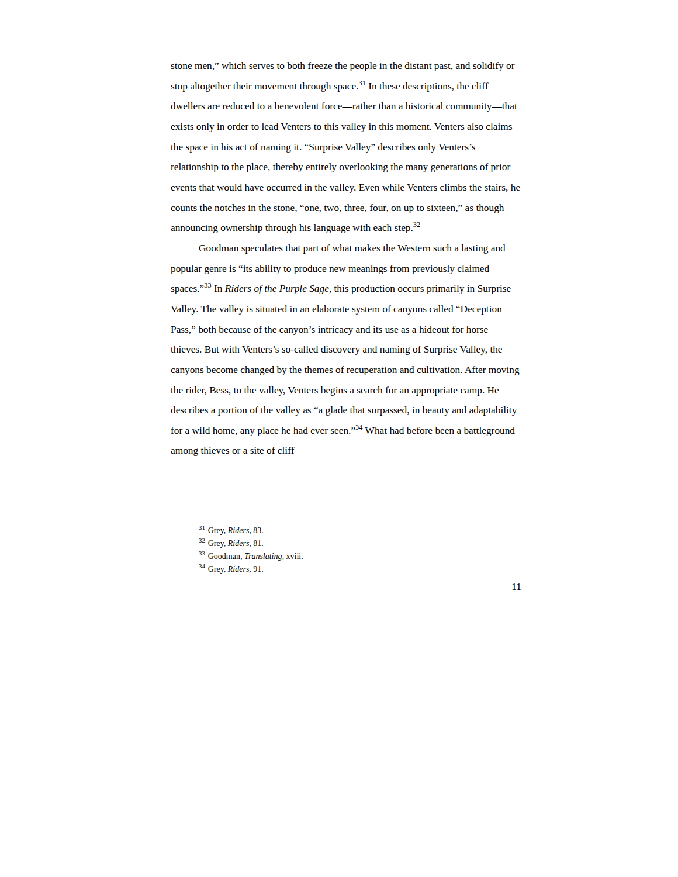stone men,” which serves to both freeze the people in the distant past, and solidify or stop altogether their movement through space.31 In these descriptions, the cliff dwellers are reduced to a benevolent force—rather than a historical community—that exists only in order to lead Venters to this valley in this moment. Venters also claims the space in his act of naming it. “Surprise Valley” describes only Venters’s relationship to the place, thereby entirely overlooking the many generations of prior events that would have occurred in the valley. Even while Venters climbs the stairs, he counts the notches in the stone, “one, two, three, four, on up to sixteen,” as though announcing ownership through his language with each step.32
Goodman speculates that part of what makes the Western such a lasting and popular genre is “its ability to produce new meanings from previously claimed spaces.”33 In Riders of the Purple Sage, this production occurs primarily in Surprise Valley. The valley is situated in an elaborate system of canyons called “Deception Pass,” both because of the canyon’s intricacy and its use as a hideout for horse thieves. But with Venters’s so-called discovery and naming of Surprise Valley, the canyons become changed by the themes of recuperation and cultivation. After moving the rider, Bess, to the valley, Venters begins a search for an appropriate camp. He describes a portion of the valley as “a glade that surpassed, in beauty and adaptability for a wild home, any place he had ever seen.”34 What had before been a battleground among thieves or a site of cliff
31 Grey, Riders, 83.
32 Grey, Riders, 81.
33 Goodman, Translating, xviii.
34 Grey, Riders, 91.
11